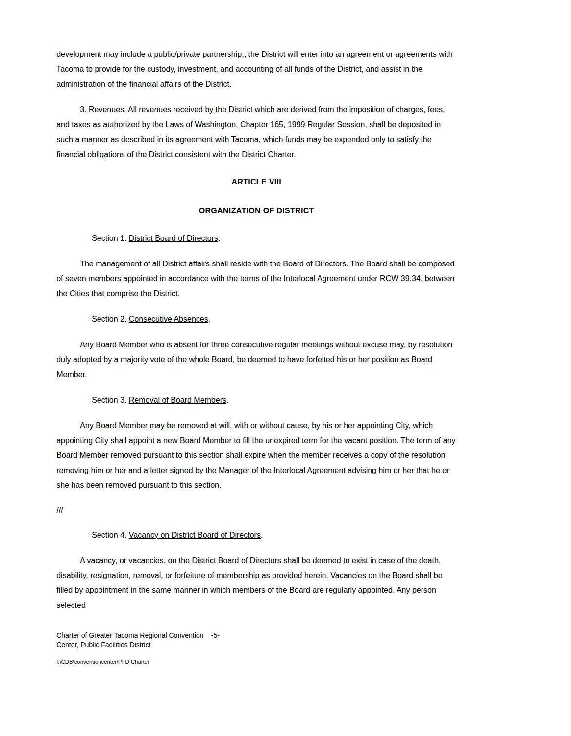development may include a public/private partnership;; the District will enter into an agreement or agreements with Tacoma to provide for the custody, investment, and accounting of all funds of the District, and assist in the administration of the financial affairs of the District.
3. Revenues. All revenues received by the District which are derived from the imposition of charges, fees, and taxes as authorized by the Laws of Washington, Chapter 165, 1999 Regular Session, shall be deposited in such a manner as described in its agreement with Tacoma, which funds may be expended only to satisfy the financial obligations of the District consistent with the District Charter.
ARTICLE VIII
ORGANIZATION OF DISTRICT
Section 1. District Board of Directors.
The management of all District affairs shall reside with the Board of Directors. The Board shall be composed of seven members appointed in accordance with the terms of the Interlocal Agreement under RCW 39.34, between the Cities that comprise the District.
Section 2. Consecutive Absences.
Any Board Member who is absent for three consecutive regular meetings without excuse may, by resolution duly adopted by a majority vote of the whole Board, be deemed to have forfeited his or her position as Board Member.
Section 3. Removal of Board Members.
Any Board Member may be removed at will, with or without cause, by his or her appointing City, which appointing City shall appoint a new Board Member to fill the unexpired term for the vacant position. The term of any Board Member removed pursuant to this section shall expire when the member receives a copy of the resolution removing him or her and a letter signed by the Manager of the Interlocal Agreement advising him or her that he or she has been removed pursuant to this section.
///
Section 4. Vacancy on District Board of Directors.
A vacancy, or vacancies, on the District Board of Directors shall be deemed to exist in case of the death, disability, resignation, removal, or forfeiture of membership as provided herein. Vacancies on the Board shall be filled by appointment in the same manner in which members of the Board are regularly appointed. Any person selected
Charter of Greater Tacoma Regional Convention -5-
Center, Public Facilities District
f:\CDB\conventioncenter\PFD Charter